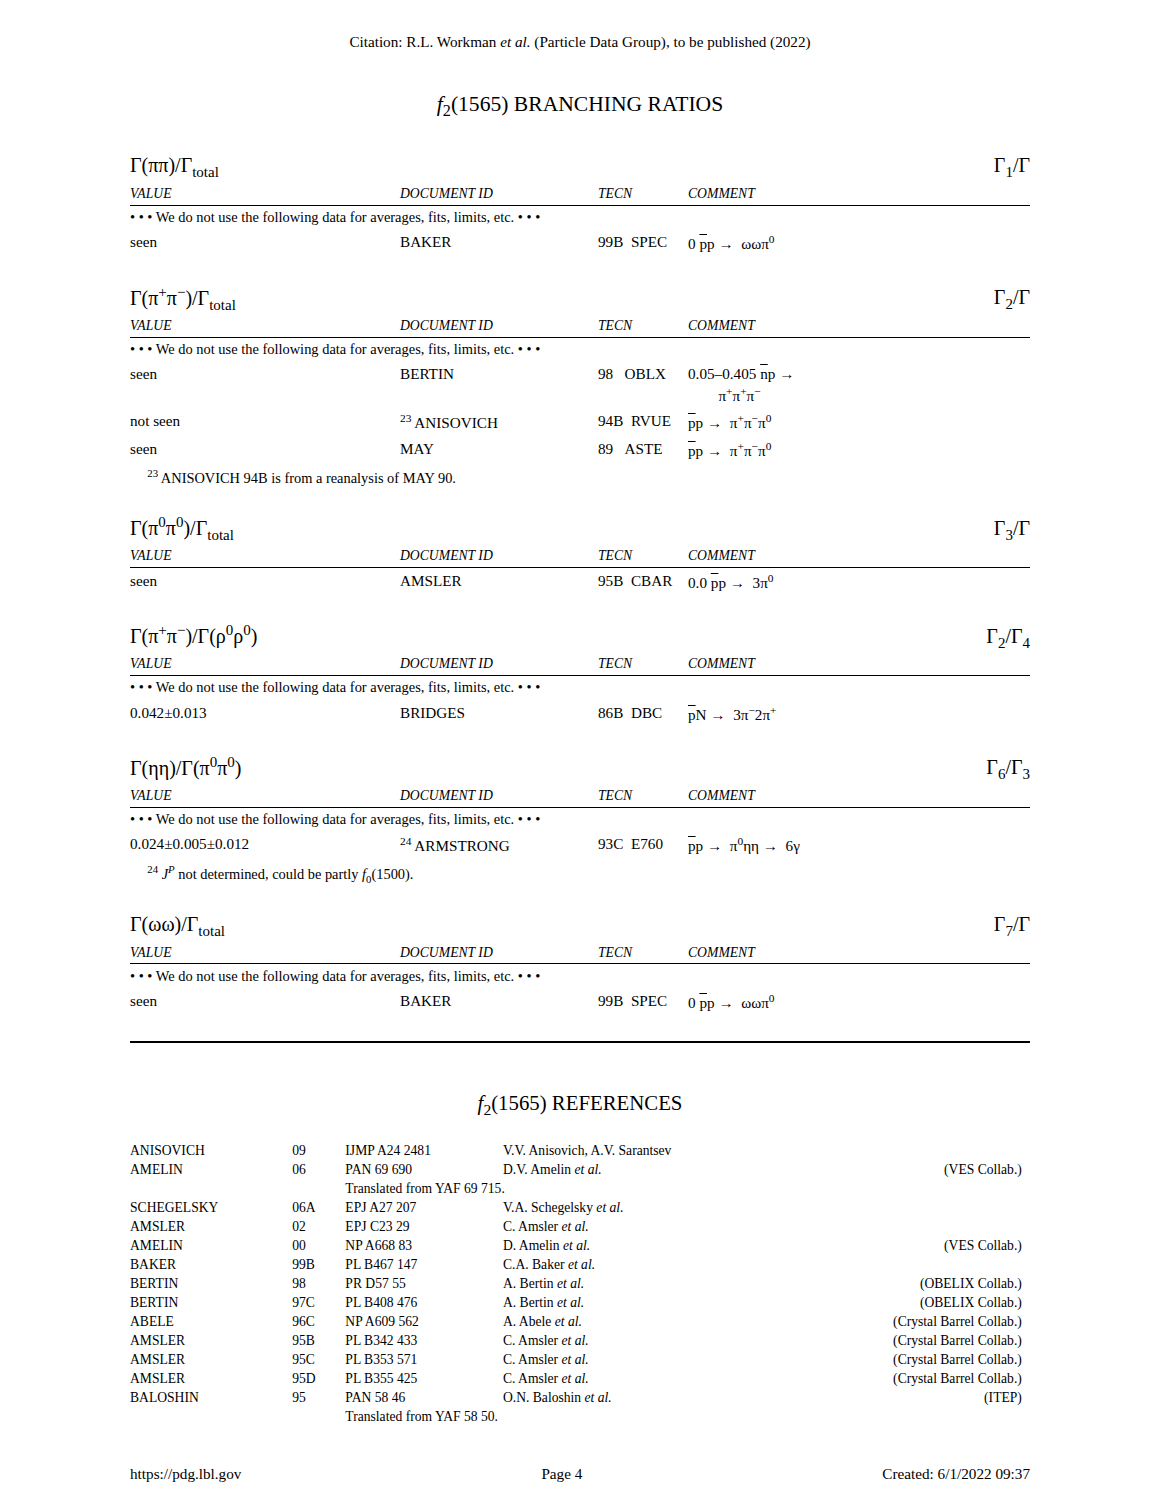Citation: R.L. Workman et al. (Particle Data Group), to be published (2022)
f2(1565) BRANCHING RATIOS
Γ(ππ)/Γtotal Γ1/Γ
| VALUE | DOCUMENT ID | TECN | COMMENT |
| --- | --- | --- | --- |
| • • • We do not use the following data for averages, fits, limits, etc. • • • |
| seen | BAKER | 99B SPEC | 0 p p → ωωπ 0 |
Γ(π+π−)/Γtotal Γ2/Γ
| VALUE | DOCUMENT ID | TECN | COMMENT |
| --- | --- | --- | --- |
| • • • We do not use the following data for averages, fits, limits, etc. • • • |
| seen | BERTIN | 98 OBLX | 0.05–0.405 n p → π + π + π − |
| not seen | 23 ANISOVICH | 94B RVUE | p p → π + π − π 0 |
| seen | MAY | 89 ASTE | p p → π + π − π 0 |
23 ANISOVICH 94B is from a reanalysis of MAY 90.
Γ(π0π0)/Γtotal Γ3/Γ
| VALUE | DOCUMENT ID | TECN | COMMENT |
| --- | --- | --- | --- |
| seen | AMSLER | 95B CBAR | 0.0 p p → 3π 0 |
Γ(π+π−)/Γ(ρ0ρ0) Γ2/Γ4
| VALUE | DOCUMENT ID | TECN | COMMENT |
| --- | --- | --- | --- |
| • • • We do not use the following data for averages, fits, limits, etc. • • • |
| 0.042±0.013 | BRIDGES | 86B DBC | p N → 3π − 2π + |
Γ(ηη)/Γ(π0π0) Γ6/Γ3
| VALUE | DOCUMENT ID | TECN | COMMENT |
| --- | --- | --- | --- |
| • • • We do not use the following data for averages, fits, limits, etc. • • • |
| 0.024±0.005±0.012 | 24 ARMSTRONG | 93C E760 | p p → π 0 ηη → 6γ |
24 JP not determined, could be partly f0(1500).
Γ(ωω)/Γtotal Γ7/Γ
| VALUE | DOCUMENT ID | TECN | COMMENT |
| --- | --- | --- | --- |
| • • • We do not use the following data for averages, fits, limits, etc. • • • |
| seen | BAKER | 99B SPEC | 0 p p → ωωπ 0 |
f2(1565) REFERENCES
| ANISOVICH | 09 | IJMP A24 2481 | V.V. Anisovich, A.V. Sarantsev | |
| AMELIN | 06 | PAN 69 690 | D.V. Amelin et al. | (VES Collab.) |
| | | Translated from YAF 69 715. |
| SCHEGELSKY | 06A | EPJ A27 207 | V.A. Schegelsky et al. | |
| AMSLER | 02 | EPJ C23 29 | C. Amsler et al. | |
| AMELIN | 00 | NP A668 83 | D. Amelin et al. | (VES Collab.) |
| BAKER | 99B | PL B467 147 | C.A. Baker et al. | |
| BERTIN | 98 | PR D57 55 | A. Bertin et al. | (OBELIX Collab.) |
| BERTIN | 97C | PL B408 476 | A. Bertin et al. | (OBELIX Collab.) |
| ABELE | 96C | NP A609 562 | A. Abele et al. | (Crystal Barrel Collab.) |
| AMSLER | 95B | PL B342 433 | C. Amsler et al. | (Crystal Barrel Collab.) |
| AMSLER | 95C | PL B353 571 | C. Amsler et al. | (Crystal Barrel Collab.) |
| AMSLER | 95D | PL B355 425 | C. Amsler et al. | (Crystal Barrel Collab.) |
| BALOSHIN | 95 | PAN 58 46 | O.N. Baloshin et al. | (ITEP) |
| | | Translated from YAF 58 50. |
https://pdg.lbl.gov Page 4 Created: 6/1/2022 09:37